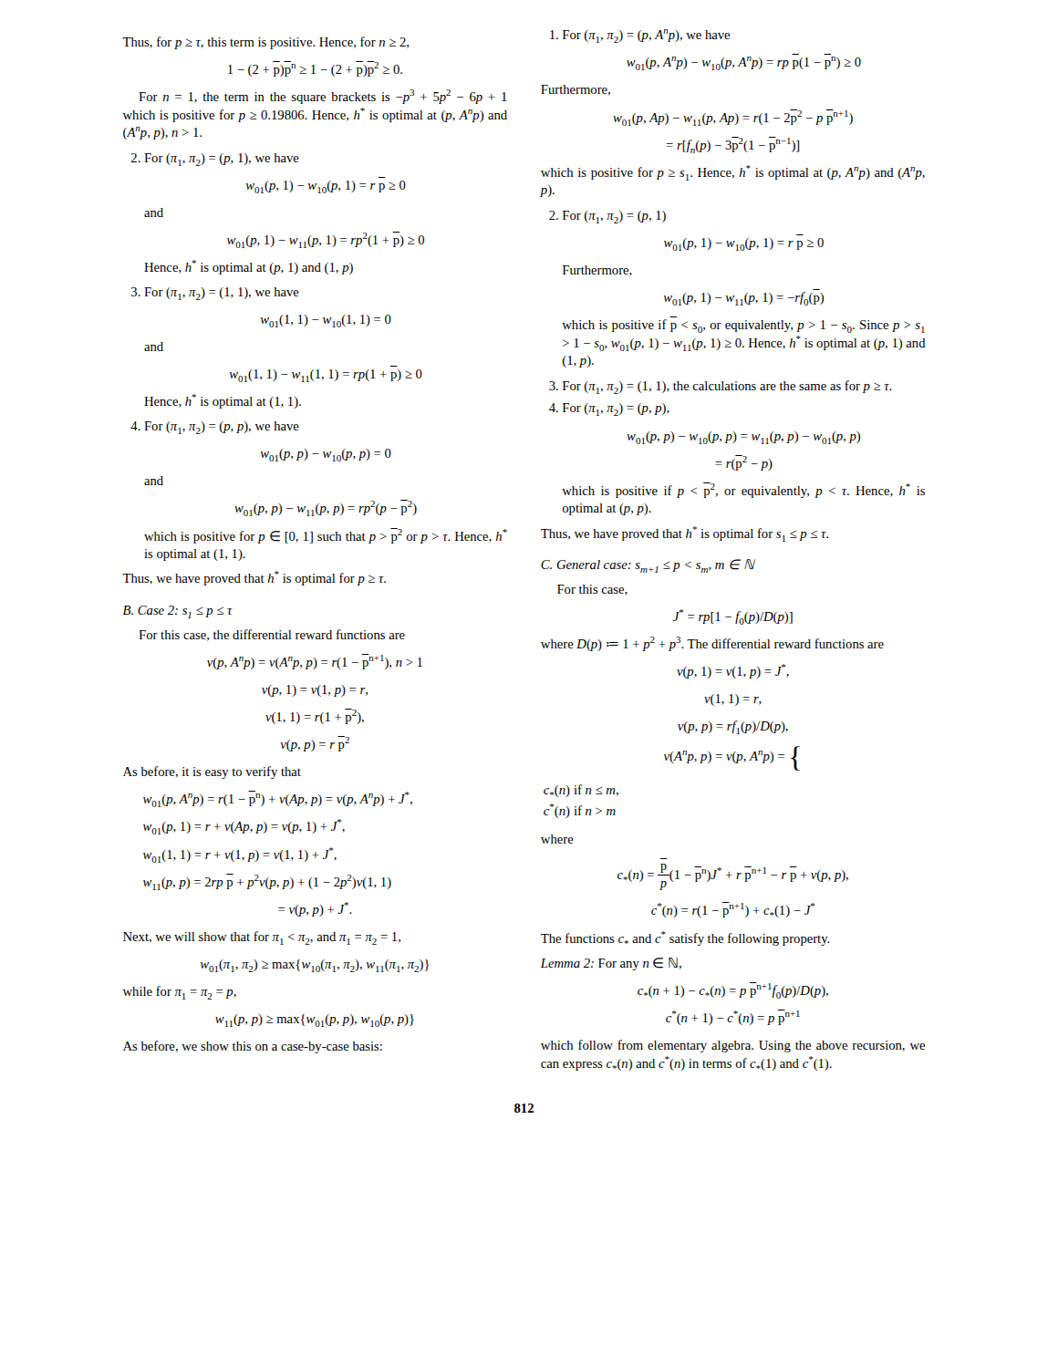Thus, for p ≥ τ, this term is positive. Hence, for n ≥ 2,
1 − (2 + p)pn ≥ 1 − (2 + p)p2 ≥ 0.
For n = 1, the term in the square brackets is −p3 + 5p2 − 6p + 1 which is positive for p ≥ 0.19806. Hence, h* is optimal at (p, Anp) and (Anp, p), n > 1.
For (π1, π2) = (p, 1), we have
w01(p, 1) − w10(p, 1) = r p ≥ 0
and
w01(p, 1) − w11(p, 1) = rp2(1 + p) ≥ 0
Hence, h* is optimal at (p, 1) and (1, p)
For (π1, π2) = (1, 1), we have
w01(1, 1) − w10(1, 1) = 0
and
w01(1, 1) − w11(1, 1) = rp(1 + p) ≥ 0
Hence, h* is optimal at (1, 1).
For (π1, π2) = (p, p), we have
w01(p, p) − w10(p, p) = 0
and
w01(p, p) − w11(p, p) = rp2(p − p2)
which is positive for p ∈ [0, 1] such that p > p2 or p > τ. Hence, h* is optimal at (1, 1).
Thus, we have proved that h* is optimal for p ≥ τ.
B. Case 2: s1 ≤ p ≤ τ
For this case, the differential reward functions are
v(p, Anp) = v(Anp, p) = r(1 − pn+1), n > 1
v(p, 1) = v(1, p) = r,
v(1, 1) = r(1 + p2),
v(p, p) = r p2
As before, it is easy to verify that
w01(p, Anp) = r(1 − pn) + v(Ap, p) = v(p, Anp) + J*,
w01(p, 1) = r + v(Ap, p) = v(p, 1) + J*,
w01(1, 1) = r + v(1, p) = v(1, 1) + J*,
w11(p, p) = 2rp p + p2v(p, p) + (1 − 2p2)v(1, 1)
= v(p, p) + J*.
Next, we will show that for π1 < π2, and π1 = π2 = 1,
w01(π1, π2) ≥ max{w10(π1, π2), w11(π1, π2)}
while for π1 = π2 = p,
w11(p, p) ≥ max{w01(p, p), w10(p, p)}
As before, we show this on a case-by-case basis:
For (π1, π2) = (p, Anp), we have
w01(p, Anp) − w10(p, Anp) = rp p(1 − pn) ≥ 0
Furthermore,
w01(p, Ap) − w11(p, Ap) = r(1 − 2p2 − p pn+1)
= r[fn(p) − 3p2(1 − pn−1)]
which is positive for p ≥ s1. Hence, h* is optimal at (p, Anp) and (Anp, p).
For (π1, π2) = (p, 1)
w01(p, 1) − w10(p, 1) = r p ≥ 0
Furthermore,
w01(p, 1) − w11(p, 1) = −rf0(p)
which is positive if p < s0, or equivalently, p > 1 − s0. Since p > s1 > 1 − s0, w01(p, 1) − w11(p, 1) ≥ 0. Hence, h* is optimal at (p, 1) and (1, p).
For (π1, π2) = (1, 1), the calculations are the same as for p ≥ τ.
For (π1, π2) = (p, p),
w01(p, p) − w10(p, p) = w11(p, p) − w01(p, p)
= r(p2 − p)
which is positive if p < p2, or equivalently, p < τ. Hence, h* is optimal at (p, p).
Thus, we have proved that h* is optimal for s1 ≤ p ≤ τ.
C. General case: sm+1 ≤ p < sm, m ∈ ℕ
For this case,
J* = rp[1 − f0(p)/D(p)]
where D(p) ≔ 1 + p2 + p3. The differential reward functions are
v(p, 1) = v(1, p) = J*,
v(1, 1) = r,
v(p, p) = rf1(p)/D(p),
v(Anp, p) = v(p, Anp) = {
| c * ( n ) | if n ≤ m , |
| c * ( n ) | if n > m |
where
c*(n) = pp(1 − pn)J* + r pn+1 − r p + v(p, p),
c*(n) = r(1 − pn+1) + c*(1) − J*
The functions c* and c* satisfy the following property.
Lemma 2: For any n ∈ ℕ,
c*(n + 1) − c*(n) = p pn+1f0(p)/D(p),
c*(n + 1) − c*(n) = p pn+1
which follow from elementary algebra. Using the above recursion, we can express c*(n) and c*(n) in terms of c*(1) and c*(1).
812